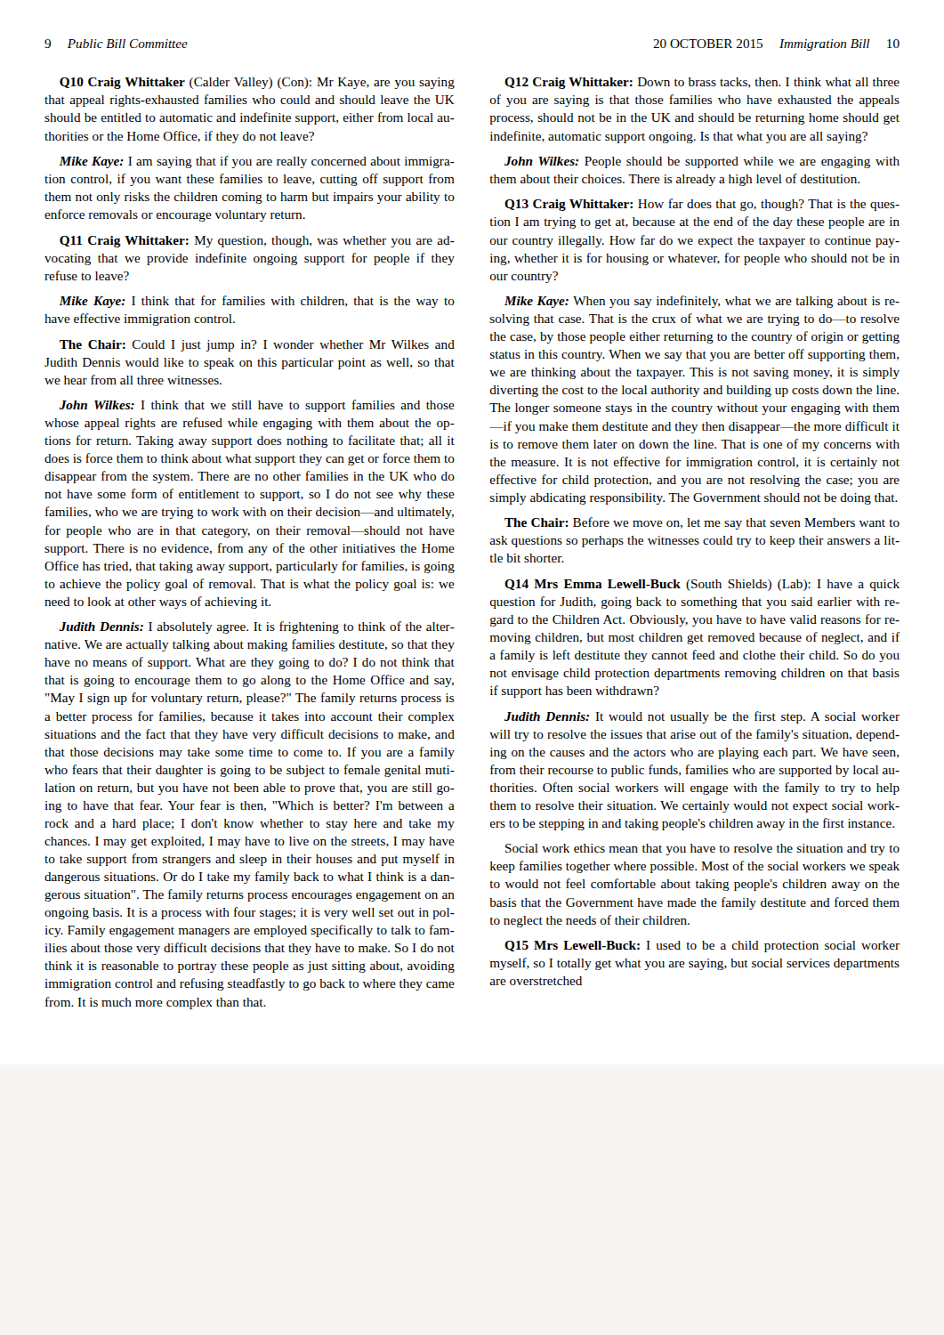9 Public Bill Committee
20 OCTOBER 2015 Immigration Bill 10
Q10 Craig Whittaker (Calder Valley) (Con): Mr Kaye, are you saying that appeal rights-exhausted families who could and should leave the UK should be entitled to automatic and indefinite support, either from local authorities or the Home Office, if they do not leave?
Mike Kaye: I am saying that if you are really concerned about immigration control, if you want these families to leave, cutting off support from them not only risks the children coming to harm but impairs your ability to enforce removals or encourage voluntary return.
Q11 Craig Whittaker: My question, though, was whether you are advocating that we provide indefinite ongoing support for people if they refuse to leave?
Mike Kaye: I think that for families with children, that is the way to have effective immigration control.
The Chair: Could I just jump in? I wonder whether Mr Wilkes and Judith Dennis would like to speak on this particular point as well, so that we hear from all three witnesses.
John Wilkes: I think that we still have to support families and those whose appeal rights are refused while engaging with them about the options for return. Taking away support does nothing to facilitate that; all it does is force them to think about what support they can get or force them to disappear from the system. There are no other families in the UK who do not have some form of entitlement to support, so I do not see why these families, who we are trying to work with on their decision—and ultimately, for people who are in that category, on their removal—should not have support. There is no evidence, from any of the other initiatives the Home Office has tried, that taking away support, particularly for families, is going to achieve the policy goal of removal. That is what the policy goal is: we need to look at other ways of achieving it.
Judith Dennis: I absolutely agree. It is frightening to think of the alternative. We are actually talking about making families destitute, so that they have no means of support. What are they going to do? I do not think that that is going to encourage them to go along to the Home Office and say, "May I sign up for voluntary return, please?" The family returns process is a better process for families, because it takes into account their complex situations and the fact that they have very difficult decisions to make, and that those decisions may take some time to come to. If you are a family who fears that their daughter is going to be subject to female genital mutilation on return, but you have not been able to prove that, you are still going to have that fear. Your fear is then, "Which is better? I'm between a rock and a hard place; I don't know whether to stay here and take my chances. I may get exploited, I may have to live on the streets, I may have to take support from strangers and sleep in their houses and put myself in dangerous situations. Or do I take my family back to what I think is a dangerous situation". The family returns process encourages engagement on an ongoing basis. It is a process with four stages; it is very well set out in policy. Family engagement managers are employed specifically to talk to families about those very difficult decisions that they have to make. So I do not think it is reasonable to portray these people as just sitting about, avoiding immigration control and refusing steadfastly to go back to where they came from. It is much more complex than that.
Q12 Craig Whittaker: Down to brass tacks, then. I think what all three of you are saying is that those families who have exhausted the appeals process, should not be in the UK and should be returning home should get indefinite, automatic support ongoing. Is that what you are all saying?
John Wilkes: People should be supported while we are engaging with them about their choices. There is already a high level of destitution.
Q13 Craig Whittaker: How far does that go, though? That is the question I am trying to get at, because at the end of the day these people are in our country illegally. How far do we expect the taxpayer to continue paying, whether it is for housing or whatever, for people who should not be in our country?
Mike Kaye: When you say indefinitely, what we are talking about is resolving that case. That is the crux of what we are trying to do—to resolve the case, by those people either returning to the country of origin or getting status in this country. When we say that you are better off supporting them, we are thinking about the taxpayer. This is not saving money, it is simply diverting the cost to the local authority and building up costs down the line. The longer someone stays in the country without your engaging with them—if you make them destitute and they then disappear—the more difficult it is to remove them later on down the line. That is one of my concerns with the measure. It is not effective for immigration control, it is certainly not effective for child protection, and you are not resolving the case; you are simply abdicating responsibility. The Government should not be doing that.
The Chair: Before we move on, let me say that seven Members want to ask questions so perhaps the witnesses could try to keep their answers a little bit shorter.
Q14 Mrs Emma Lewell-Buck (South Shields) (Lab): I have a quick question for Judith, going back to something that you said earlier with regard to the Children Act. Obviously, you have to have valid reasons for removing children, but most children get removed because of neglect, and if a family is left destitute they cannot feed and clothe their child. So do you not envisage child protection departments removing children on that basis if support has been withdrawn?
Judith Dennis: It would not usually be the first step. A social worker will try to resolve the issues that arise out of the family's situation, depending on the causes and the actors who are playing each part. We have seen, from their recourse to public funds, families who are supported by local authorities. Often social workers will engage with the family to try to help them to resolve their situation. We certainly would not expect social workers to be stepping in and taking people's children away in the first instance.
Social work ethics mean that you have to resolve the situation and try to keep families together where possible. Most of the social workers we speak to would not feel comfortable about taking people's children away on the basis that the Government have made the family destitute and forced them to neglect the needs of their children.
Q15 Mrs Lewell-Buck: I used to be a child protection social worker myself, so I totally get what you are saying, but social services departments are overstretched